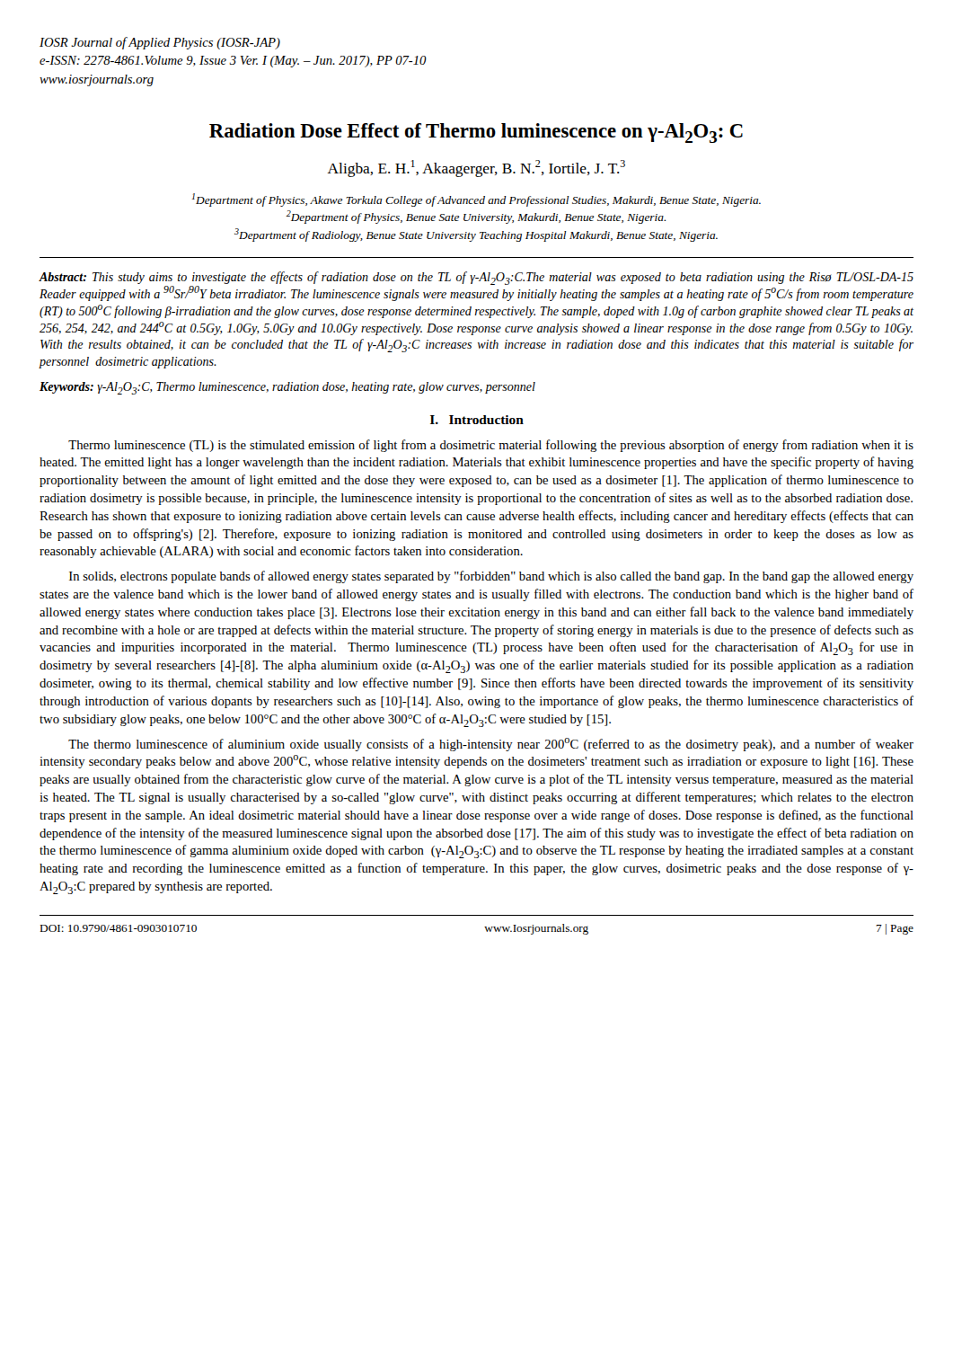IOSR Journal of Applied Physics (IOSR-JAP)
e-ISSN: 2278-4861.Volume 9, Issue 3 Ver. I (May. – Jun. 2017), PP 07-10
www.iosrjournals.org
Radiation Dose Effect of Thermo luminescence on γ-Al2O3: C
Aligba, E. H.1, Akaagerger, B. N.2, Iortile, J. T.3
1Department of Physics, Akawe Torkula College of Advanced and Professional Studies, Makurdi, Benue State, Nigeria.
2Department of Physics, Benue Sate University, Makurdi, Benue State, Nigeria.
3Department of Radiology, Benue State University Teaching Hospital Makurdi, Benue State, Nigeria.
Abstract: This study aims to investigate the effects of radiation dose on the TL of γ-Al2O3:C.The material was exposed to beta radiation using the Risø TL/OSL-DA-15 Reader equipped with a 90Sr/90Y beta irradiator. The luminescence signals were measured by initially heating the samples at a heating rate of 5oC/s from room temperature (RT) to 500oC following β-irradiation and the glow curves, dose response determined respectively. The sample, doped with 1.0g of carbon graphite showed clear TL peaks at 256, 254, 242, and 244oC at 0.5Gy, 1.0Gy, 5.0Gy and 10.0Gy respectively. Dose response curve analysis showed a linear response in the dose range from 0.5Gy to 10Gy. With the results obtained, it can be concluded that the TL of γ-Al2O3:C increases with increase in radiation dose and this indicates that this material is suitable for personnel dosimetric applications.
Keywords: γ-Al2O3:C, Thermo luminescence, radiation dose, heating rate, glow curves, personnel
I. Introduction
Thermo luminescence (TL) is the stimulated emission of light from a dosimetric material following the previous absorption of energy from radiation when it is heated. The emitted light has a longer wavelength than the incident radiation. Materials that exhibit luminescence properties and have the specific property of having proportionality between the amount of light emitted and the dose they were exposed to, can be used as a dosimeter [1]. The application of thermo luminescence to radiation dosimetry is possible because, in principle, the luminescence intensity is proportional to the concentration of sites as well as to the absorbed radiation dose. Research has shown that exposure to ionizing radiation above certain levels can cause adverse health effects, including cancer and hereditary effects (effects that can be passed on to offspring's) [2]. Therefore, exposure to ionizing radiation is monitored and controlled using dosimeters in order to keep the doses as low as reasonably achievable (ALARA) with social and economic factors taken into consideration.
In solids, electrons populate bands of allowed energy states separated by "forbidden" band which is also called the band gap. In the band gap the allowed energy states are the valence band which is the lower band of allowed energy states and is usually filled with electrons. The conduction band which is the higher band of allowed energy states where conduction takes place [3]. Electrons lose their excitation energy in this band and can either fall back to the valence band immediately and recombine with a hole or are trapped at defects within the material structure. The property of storing energy in materials is due to the presence of defects such as vacancies and impurities incorporated in the material. Thermo luminescence (TL) process have been often used for the characterisation of Al2O3 for use in dosimetry by several researchers [4]-[8]. The alpha aluminium oxide (α-Al2O3) was one of the earlier materials studied for its possible application as a radiation dosimeter, owing to its thermal, chemical stability and low effective number [9]. Since then efforts have been directed towards the improvement of its sensitivity through introduction of various dopants by researchers such as [10]-[14]. Also, owing to the importance of glow peaks, the thermo luminescence characteristics of two subsidiary glow peaks, one below 100°C and the other above 300°C of α-Al2O3:C were studied by [15].
The thermo luminescence of aluminium oxide usually consists of a high-intensity near 200oC (referred to as the dosimetry peak), and a number of weaker intensity secondary peaks below and above 200oC, whose relative intensity depends on the dosimeters' treatment such as irradiation or exposure to light [16]. These peaks are usually obtained from the characteristic glow curve of the material. A glow curve is a plot of the TL intensity versus temperature, measured as the material is heated. The TL signal is usually characterised by a so-called "glow curve", with distinct peaks occurring at different temperatures; which relates to the electron traps present in the sample. An ideal dosimetric material should have a linear dose response over a wide range of doses. Dose response is defined, as the functional dependence of the intensity of the measured luminescence signal upon the absorbed dose [17]. The aim of this study was to investigate the effect of beta radiation on the thermo luminescence of gamma aluminium oxide doped with carbon (γ-Al2O3:C) and to observe the TL response by heating the irradiated samples at a constant heating rate and recording the luminescence emitted as a function of temperature. In this paper, the glow curves, dosimetric peaks and the dose response of γ-Al2O3:C prepared by synthesis are reported.
DOI: 10.9790/4861-0903010710 www.Iosrjournals.org 7 | Page